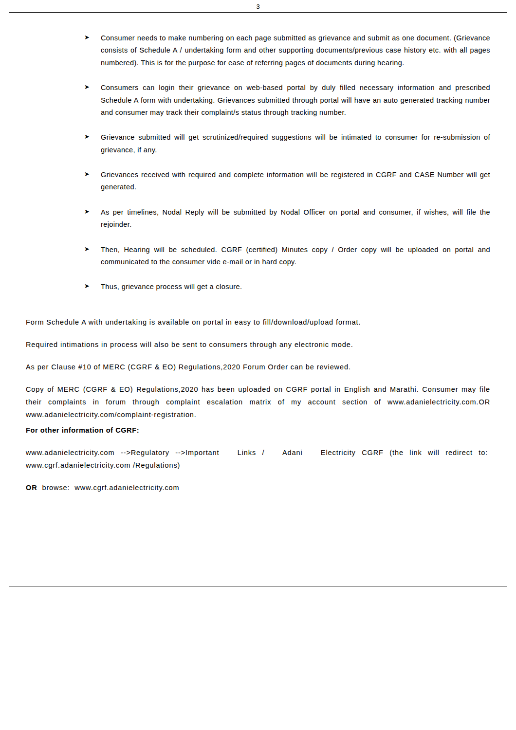3
Consumer needs to make numbering on each page submitted as grievance and submit as one document. (Grievance consists of Schedule A / undertaking form and other supporting documents/previous case history etc. with all pages numbered). This is for the purpose for ease of referring pages of documents during hearing.
Consumers can login their grievance on web-based portal by duly filled necessary information and prescribed Schedule A form with undertaking. Grievances submitted through portal will have an auto generated tracking number and consumer may track their complaint/s status through tracking number.
Grievance submitted will get scrutinized/required suggestions will be intimated to consumer for re-submission of grievance, if any.
Grievances received with required and complete information will be registered in CGRF and CASE Number will get generated.
As per timelines, Nodal Reply will be submitted by Nodal Officer on portal and consumer, if wishes, will file the rejoinder.
Then, Hearing will be scheduled. CGRF (certified) Minutes copy / Order copy will be uploaded on portal and communicated to the consumer vide e-mail or in hard copy.
Thus, grievance process will get a closure.
Form Schedule A with undertaking is available on portal in easy to fill/download/upload format.
Required intimations in process will also be sent to consumers through any electronic mode.
As per Clause #10 of MERC (CGRF & EO) Regulations,2020 Forum Order can be reviewed.
Copy of MERC (CGRF & EO) Regulations,2020 has been uploaded on CGRF portal in English and Marathi. Consumer may file their complaints in forum through complaint escalation matrix of my account section of www.adanielectricity.com.OR www.adanielectricity.com/complaint-registration.
For other information of CGRF:
www.adanielectricity.com -->Regulatory -->Important Links / Adani Electricity CGRF (the link will redirect to: www.cgrf.adanielectricity.com /Regulations)
OR browse: www.cgrf.adanielectricity.com